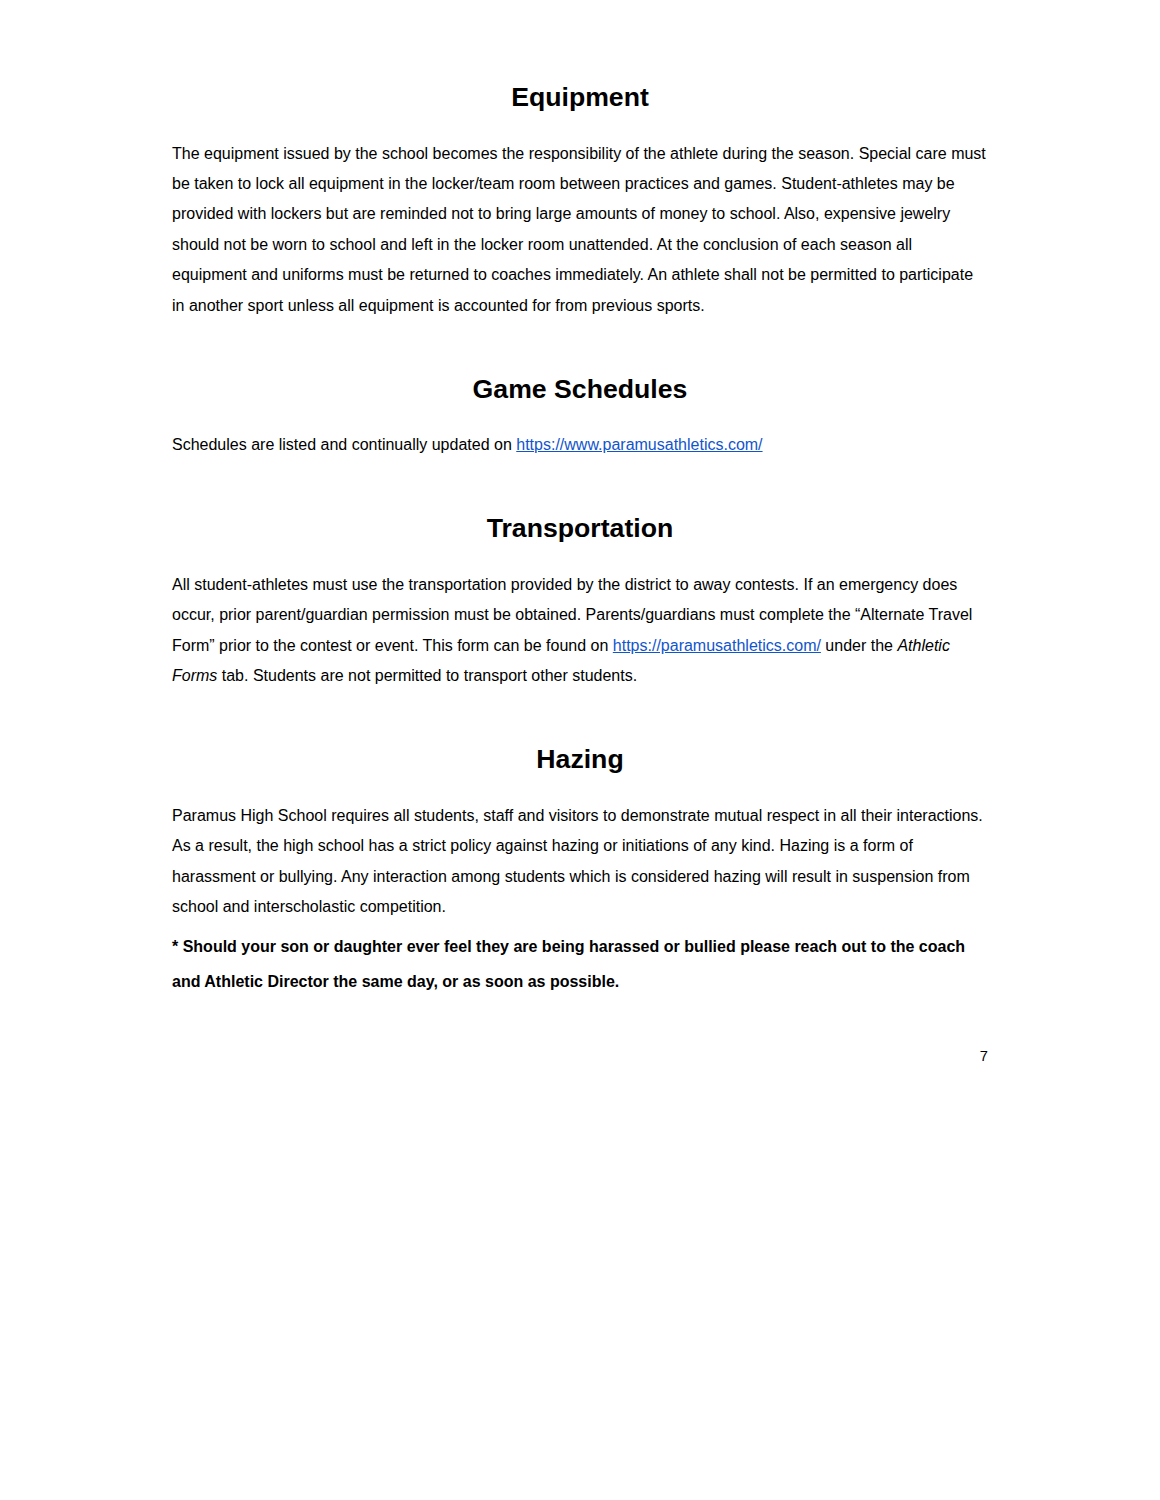Equipment
The equipment issued by the school becomes the responsibility of the athlete during the season. Special care must be taken to lock all equipment in the locker/team room between practices and games. Student-athletes may be provided with lockers but are reminded not to bring large amounts of money to school. Also, expensive jewelry should not be worn to school and left in the locker room unattended. At the conclusion of each season all equipment and uniforms must be returned to coaches immediately. An athlete shall not be permitted to participate in another sport unless all equipment is accounted for from previous sports.
Game Schedules
Schedules are listed and continually updated on https://www.paramusathletics.com/
Transportation
All student-athletes must use the transportation provided by the district to away contests. If an emergency does occur, prior parent/guardian permission must be obtained. Parents/guardians must complete the “Alternate Travel Form” prior to the contest or event. This form can be found on https://paramusathletics.com/ under the Athletic Forms tab. Students are not permitted to transport other students.
Hazing
Paramus High School requires all students, staff and visitors to demonstrate mutual respect in all their interactions. As a result, the high school has a strict policy against hazing or initiations of any kind. Hazing is a form of harassment or bullying. Any interaction among students which is considered hazing will result in suspension from school and interscholastic competition.
* Should your son or daughter ever feel they are being harassed or bullied please reach out to the coach and Athletic Director the same day, or as soon as possible.
7